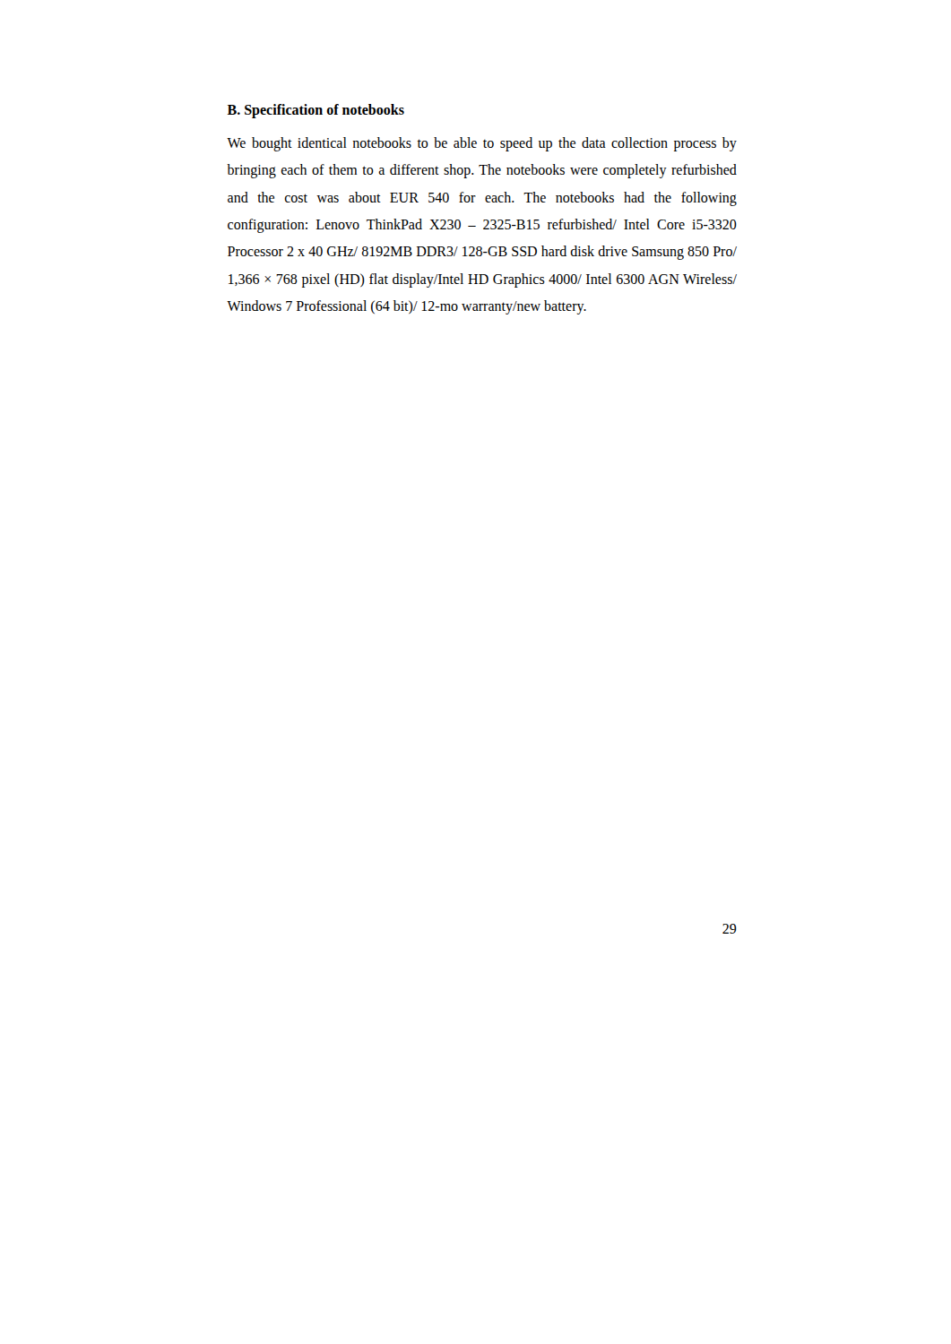B. Specification of notebooks
We bought identical notebooks to be able to speed up the data collection process by bringing each of them to a different shop. The notebooks were completely refurbished and the cost was about EUR 540 for each. The notebooks had the following configuration: Lenovo ThinkPad X230 – 2325-B15 refurbished/ Intel Core i5-3320 Processor 2 x 40 GHz/ 8192MB DDR3/ 128-GB SSD hard disk drive Samsung 850 Pro/ 1,366 × 768 pixel (HD) flat display/Intel HD Graphics 4000/ Intel 6300 AGN Wireless/ Windows 7 Professional (64 bit)/ 12-mo warranty/new battery.
29